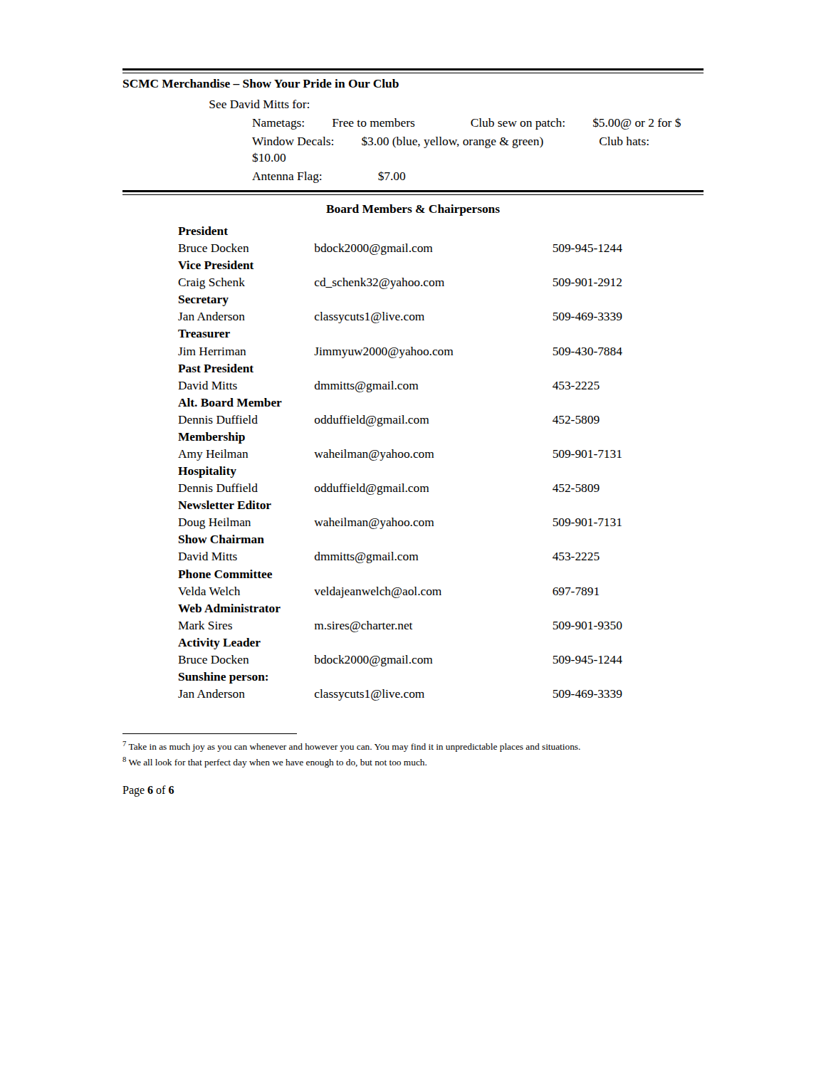SCMC Merchandise – Show Your Pride in Our Club
See David Mitts for:
Nametags: Free to members Club sew on patch: $5.00@ or 2 for $
Window Decals: $3.00 (blue, yellow, orange & green) Club hats: $10.00
Antenna Flag: $7.00
Board Members & Chairpersons
| President |
| | Bruce Docken | bdock2000@gmail.com | 509-945-1244 |
| Vice President |
| | Craig Schenk | cd_schenk32@yahoo.com | 509-901-2912 |
| Secretary |
| | Jan Anderson | classycuts1@live.com | 509-469-3339 |
| Treasurer |
| | Jim Herriman | Jimmyuw2000@yahoo.com | 509-430-7884 |
| Past President |
| | David Mitts | dmmitts@gmail.com | 453-2225 |
| Alt. Board Member |
| | Dennis Duffield | odduffield@gmail.com | 452-5809 |
| Membership |
| | Amy Heilman | waheilman@yahoo.com | 509-901-7131 |
| Hospitality |
| | Dennis Duffield | odduffield@gmail.com | 452-5809 |
| Newsletter Editor |
| | Doug Heilman | waheilman@yahoo.com | 509-901-7131 |
| Show Chairman |
| | David Mitts | dmmitts@gmail.com | 453-2225 |
| Phone Committee |
| | Velda Welch | veldajeanwelch@aol.com | 697-7891 |
| Web Administrator |
| | Mark Sires | m.sires@charter.net | 509-901-9350 |
| Activity Leader |
| | Bruce Docken | bdock2000@gmail.com | 509-945-1244 |
| Sunshine person: |
| | Jan Anderson | classycuts1@live.com | 509-469-3339 |
7 Take in as much joy as you can whenever and however you can. You may find it in unpredictable places and situations.
8 We all look for that perfect day when we have enough to do, but not too much.
Page 6 of 6